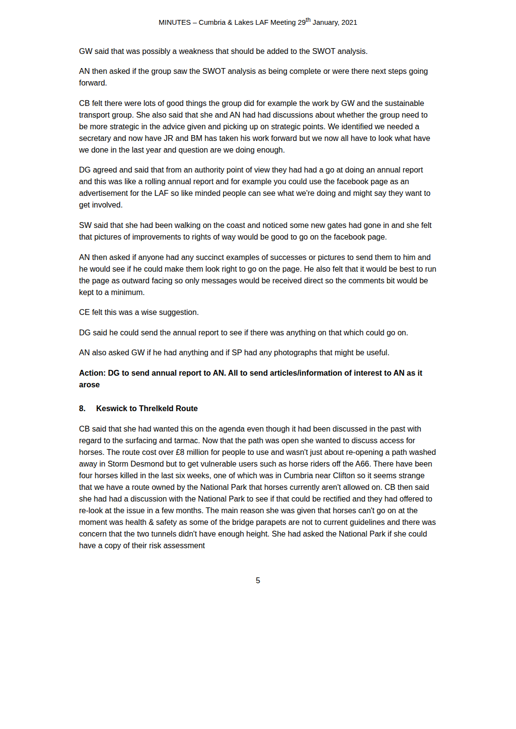MINUTES – Cumbria & Lakes LAF Meeting 29th January, 2021
GW said that was possibly a weakness that should be added to the SWOT analysis.
AN then asked if the group saw the SWOT analysis as being complete or were there next steps going forward.
CB felt there were lots of good things the group did for example the work by GW and the sustainable transport group. She also said that she and AN had had discussions about whether the group need to be more strategic in the advice given and picking up on strategic points. We identified we needed a secretary and now have JR and BM has taken his work forward but we now all have to look what have we done in the last year and question are we doing enough.
DG agreed and said that from an authority point of view they had had a go at doing an annual report and this was like a rolling annual report and for example you could use the facebook page as an advertisement for the LAF so like minded people can see what we're doing and might say they want to get involved.
SW said that she had been walking on the coast and noticed some new gates had gone in and she felt that pictures of improvements to rights of way would be good to go on the facebook page.
AN then asked if anyone had any succinct examples of successes or pictures to send them to him and he would see if he could make them look right to go on the page. He also felt that it would be best to run the page as outward facing so only messages would be received direct so the comments bit would be kept to a minimum.
CE felt this was a wise suggestion.
DG said he could send the annual report to see if there was anything on that which could go on.
AN also asked GW if he had anything and if SP had any photographs that might be useful.
Action: DG to send annual report to AN. All to send articles/information of interest to AN as it arose
8. Keswick to Threlkeld Route
CB said that she had wanted this on the agenda even though it had been discussed in the past with regard to the surfacing and tarmac. Now that the path was open she wanted to discuss access for horses. The route cost over £8 million for people to use and wasn't just about re-opening a path washed away in Storm Desmond but to get vulnerable users such as horse riders off the A66. There have been four horses killed in the last six weeks, one of which was in Cumbria near Clifton so it seems strange that we have a route owned by the National Park that horses currently aren't allowed on. CB then said she had had a discussion with the National Park to see if that could be rectified and they had offered to re-look at the issue in a few months. The main reason she was given that horses can't go on at the moment was health & safety as some of the bridge parapets are not to current guidelines and there was concern that the two tunnels didn't have enough height. She had asked the National Park if she could have a copy of their risk assessment
5